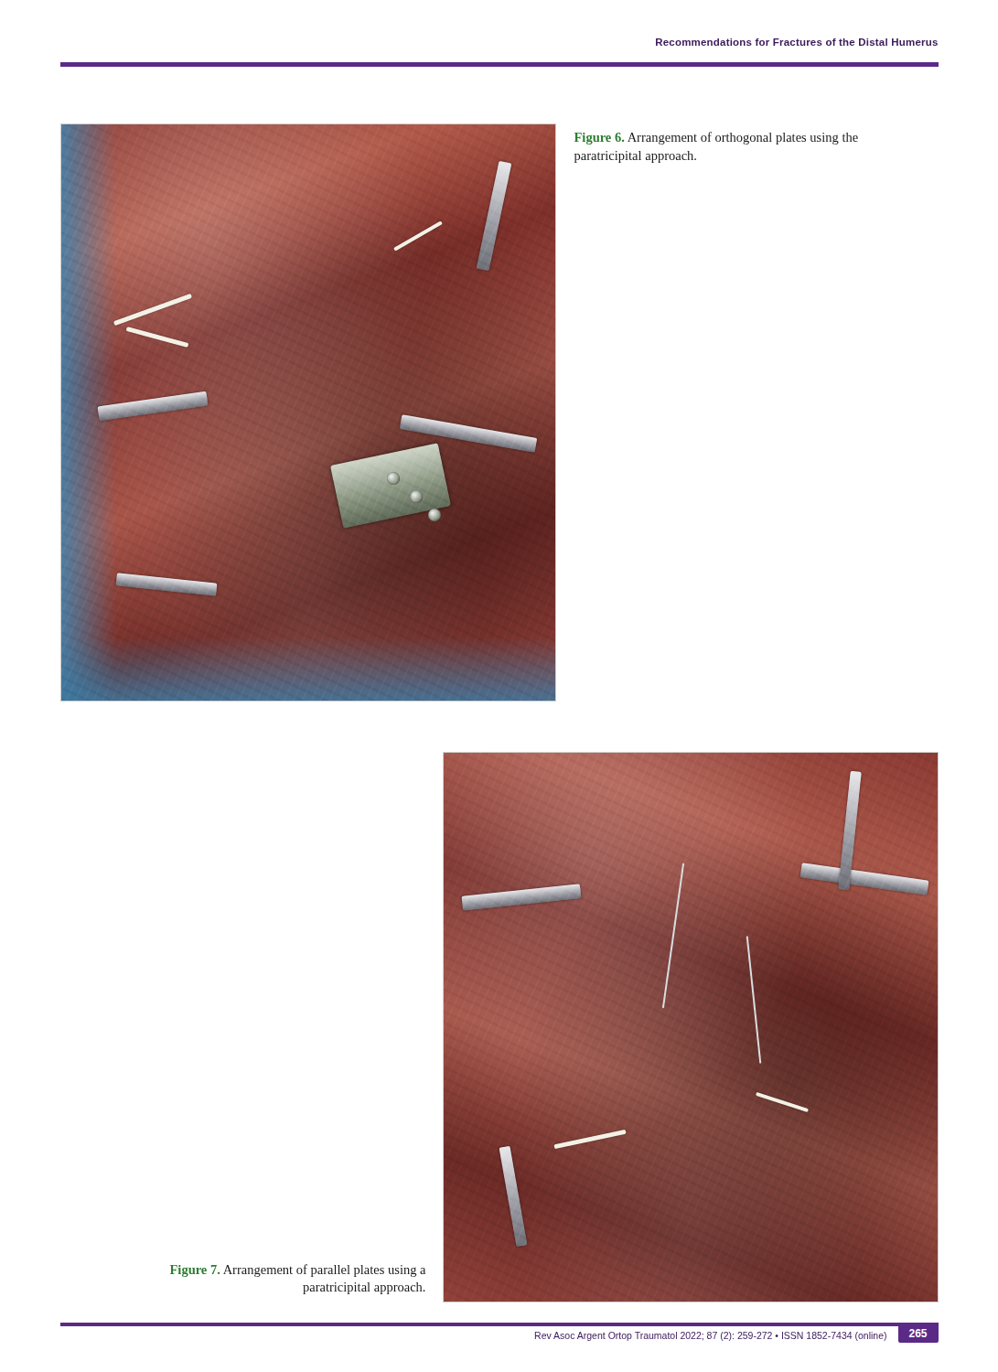Recommendations for Fractures of the Distal Humerus
Figure 6. Arrangement of orthogonal plates using the paratricipital approach.
Figure 7. Arrangement of parallel plates using a paratricipital approach.
Rev Asoc Argent Ortop Traumatol 2022; 87 (2): 259-272 • ISSN 1852-7434 (online)
265